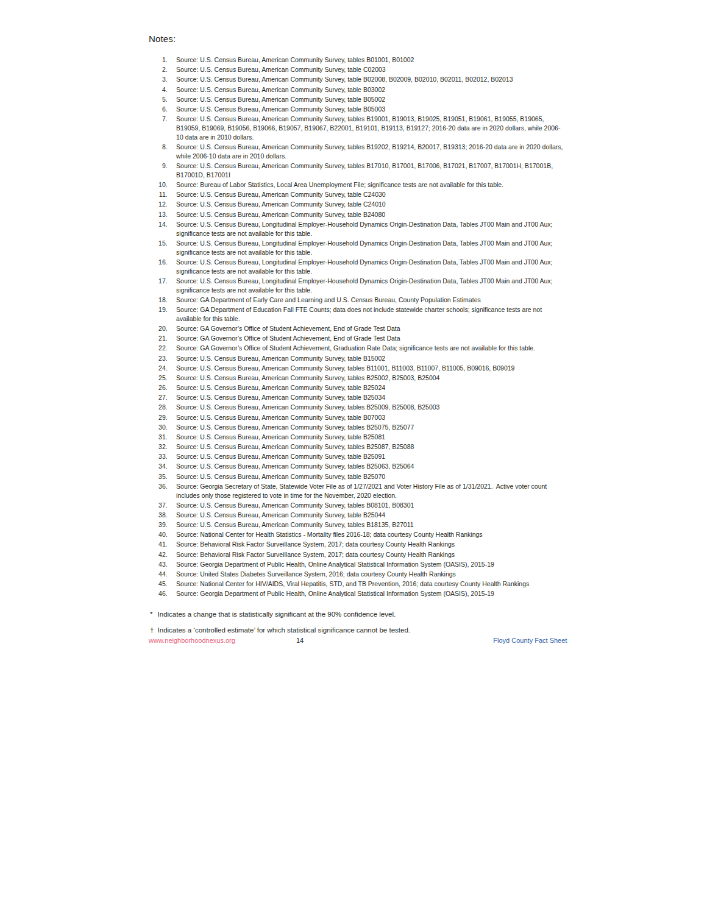Notes:
Source: U.S. Census Bureau, American Community Survey, tables B01001, B01002
Source: U.S. Census Bureau, American Community Survey, table C02003
Source: U.S. Census Bureau, American Community Survey, table B02008, B02009, B02010, B02011, B02012, B02013
Source: U.S. Census Bureau, American Community Survey, table B03002
Source: U.S. Census Bureau, American Community Survey, table B05002
Source: U.S. Census Bureau, American Community Survey, table B05003
Source: U.S. Census Bureau, American Community Survey, tables B19001, B19013, B19025, B19051, B19061, B19055, B19065, B19059, B19069, B19056, B19066, B19057, B19067, B22001, B19101, B19113, B19127; 2016-20 data are in 2020 dollars, while 2006-10 data are in 2010 dollars.
Source: U.S. Census Bureau, American Community Survey, tables B19202, B19214, B20017, B19313; 2016-20 data are in 2020 dollars, while 2006-10 data are in 2010 dollars.
Source: U.S. Census Bureau, American Community Survey, tables B17010, B17001, B17006, B17021, B17007, B17001H, B17001B, B17001D, B17001I
Source: Bureau of Labor Statistics, Local Area Unemployment File; significance tests are not available for this table.
Source: U.S. Census Bureau, American Community Survey, table C24030
Source: U.S. Census Bureau, American Community Survey, table C24010
Source: U.S. Census Bureau, American Community Survey, table B24080
Source: U.S. Census Bureau, Longitudinal Employer-Household Dynamics Origin-Destination Data, Tables JT00 Main and JT00 Aux; significance tests are not available for this table.
Source: U.S. Census Bureau, Longitudinal Employer-Household Dynamics Origin-Destination Data, Tables JT00 Main and JT00 Aux; significance tests are not available for this table.
Source: U.S. Census Bureau, Longitudinal Employer-Household Dynamics Origin-Destination Data, Tables JT00 Main and JT00 Aux; significance tests are not available for this table.
Source: U.S. Census Bureau, Longitudinal Employer-Household Dynamics Origin-Destination Data, Tables JT00 Main and JT00 Aux; significance tests are not available for this table.
Source: GA Department of Early Care and Learning and U.S. Census Bureau, County Population Estimates
Source: GA Department of Education Fall FTE Counts; data does not include statewide charter schools; significance tests are not available for this table.
Source: GA Governor’s Office of Student Achievement, End of Grade Test Data
Source: GA Governor’s Office of Student Achievement, End of Grade Test Data
Source: GA Governor’s Office of Student Achievement, Graduation Rate Data; significance tests are not available for this table.
Source: U.S. Census Bureau, American Community Survey, table B15002
Source: U.S. Census Bureau, American Community Survey, tables B11001, B11003, B11007, B11005, B09016, B09019
Source: U.S. Census Bureau, American Community Survey, tables B25002, B25003, B25004
Source: U.S. Census Bureau, American Community Survey, table B25024
Source: U.S. Census Bureau, American Community Survey, table B25034
Source: U.S. Census Bureau, American Community Survey, tables B25009, B25008, B25003
Source: U.S. Census Bureau, American Community Survey, table B07003
Source: U.S. Census Bureau, American Community Survey, tables B25075, B25077
Source: U.S. Census Bureau, American Community Survey, table B25081
Source: U.S. Census Bureau, American Community Survey, tables B25087, B25088
Source: U.S. Census Bureau, American Community Survey, table B25091
Source: U.S. Census Bureau, American Community Survey, tables B25063, B25064
Source: U.S. Census Bureau, American Community Survey, table B25070
Source: Georgia Secretary of State, Statewide Voter File as of 1/27/2021 and Voter History File as of 1/31/2021. Active voter count includes only those registered to vote in time for the November, 2020 election.
Source: U.S. Census Bureau, American Community Survey, tables B08101, B08301
Source: U.S. Census Bureau, American Community Survey, table B25044
Source: U.S. Census Bureau, American Community Survey, tables B18135, B27011
Source: National Center for Health Statistics - Mortality files 2016-18; data courtesy County Health Rankings
Source: Behavioral Risk Factor Surveillance System, 2017; data courtesy County Health Rankings
Source: Behavioral Risk Factor Surveillance System, 2017; data courtesy County Health Rankings
Source: Georgia Department of Public Health, Online Analytical Statistical Information System (OASIS), 2015-19
Source: United States Diabetes Surveillance System, 2016; data courtesy County Health Rankings
Source: National Center for HIV/AIDS, Viral Hepatitis, STD, and TB Prevention, 2016; data courtesy County Health Rankings
Source: Georgia Department of Public Health, Online Analytical Statistical Information System (OASIS), 2015-19
*Indicates a change that is statistically significant at the 90% confidence level.
†Indicates a ‘controlled estimate’ for which statistical significance cannot be tested.
www.neighborhoodnexus.org 14 Floyd County Fact Sheet